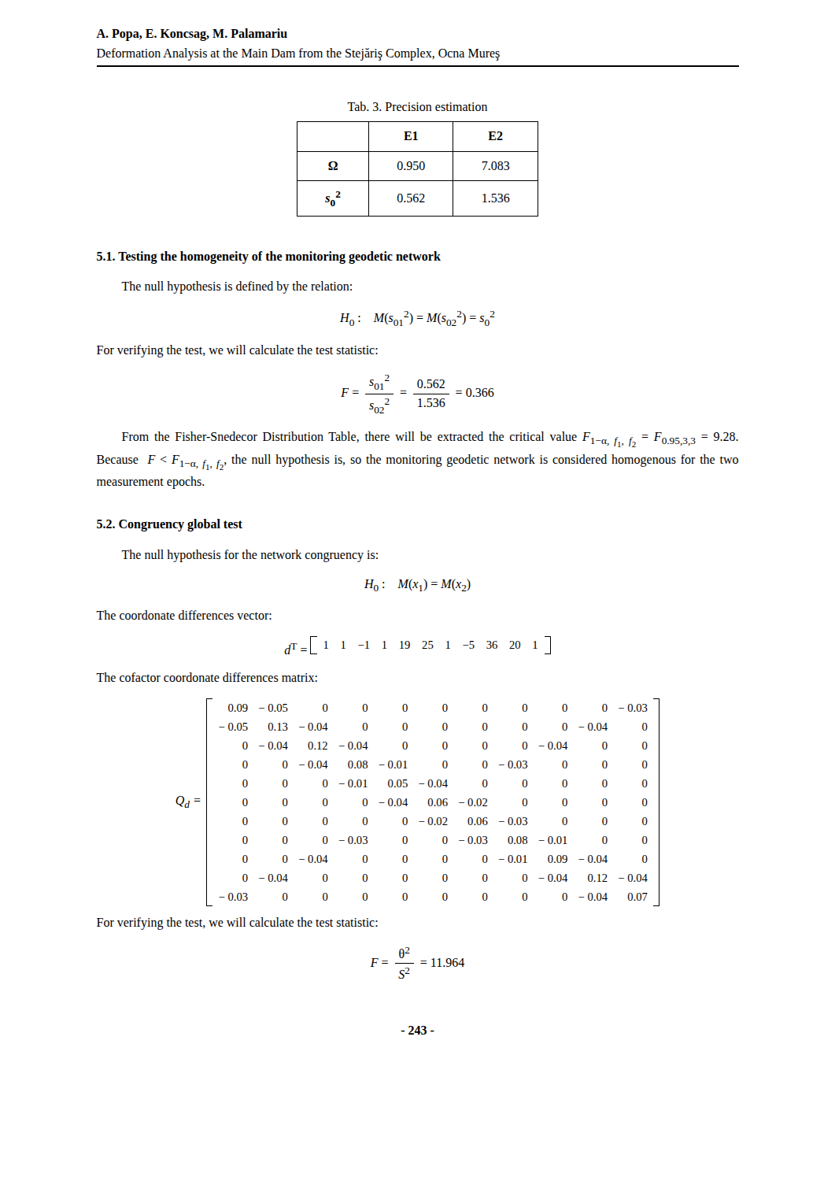A. Popa, E. Koncsag, M. Palamariu
Deformation Analysis at the Main Dam from the Stejăriş Complex, Ocna Mureş
Tab. 3. Precision estimation
| | E1 | E2 |
| --- | --- | --- |
| Ω | 0.950 | 7.083 |
| s 0 2 | 0.562 | 1.536 |
5.1. Testing the homogeneity of the monitoring geodetic network
The null hypothesis is defined by the relation:
H0 : M(s012) = M(s022) = s02
For verifying the test, we will calculate the test statistic:
F = s012 s022 = 0.562 1.536 = 0.366
From the Fisher-Snedecor Distribution Table, there will be extracted the critical value F1−α, f1, f2 = F0.95,3,3 = 9.28. Because F < F1−α, f1, f2, the null hypothesis is, so the monitoring geodetic network is considered homogenous for the two measurement epochs.
5.2. Congruency global test
The null hypothesis for the network congruency is:
H0 : M(x1) = M(x2)
The coordonate differences vector:
dT =
| 1 | 1 | −1 | 1 | 19 | 25 | 1 | −5 | 36 | 20 | 1 |
The cofactor coordonate differences matrix:
Qd =
| 0.09 | − 0.05 | 0 | 0 | 0 | 0 | 0 | 0 | 0 | 0 | − 0.03 |
| − 0.05 | 0.13 | − 0.04 | 0 | 0 | 0 | 0 | 0 | 0 | − 0.04 | 0 |
| 0 | − 0.04 | 0.12 | − 0.04 | 0 | 0 | 0 | 0 | − 0.04 | 0 | 0 |
| 0 | 0 | − 0.04 | 0.08 | − 0.01 | 0 | 0 | − 0.03 | 0 | 0 | 0 |
| 0 | 0 | 0 | − 0.01 | 0.05 | − 0.04 | 0 | 0 | 0 | 0 | 0 |
| 0 | 0 | 0 | 0 | − 0.04 | 0.06 | − 0.02 | 0 | 0 | 0 | 0 |
| 0 | 0 | 0 | 0 | 0 | − 0.02 | 0.06 | − 0.03 | 0 | 0 | 0 |
| 0 | 0 | 0 | − 0.03 | 0 | 0 | − 0.03 | 0.08 | − 0.01 | 0 | 0 |
| 0 | 0 | − 0.04 | 0 | 0 | 0 | 0 | − 0.01 | 0.09 | − 0.04 | 0 |
| 0 | − 0.04 | 0 | 0 | 0 | 0 | 0 | 0 | − 0.04 | 0.12 | − 0.04 |
| − 0.03 | 0 | 0 | 0 | 0 | 0 | 0 | 0 | 0 | − 0.04 | 0.07 |
For verifying the test, we will calculate the test statistic:
F = θ2 S2 = 11.964
- 243 -